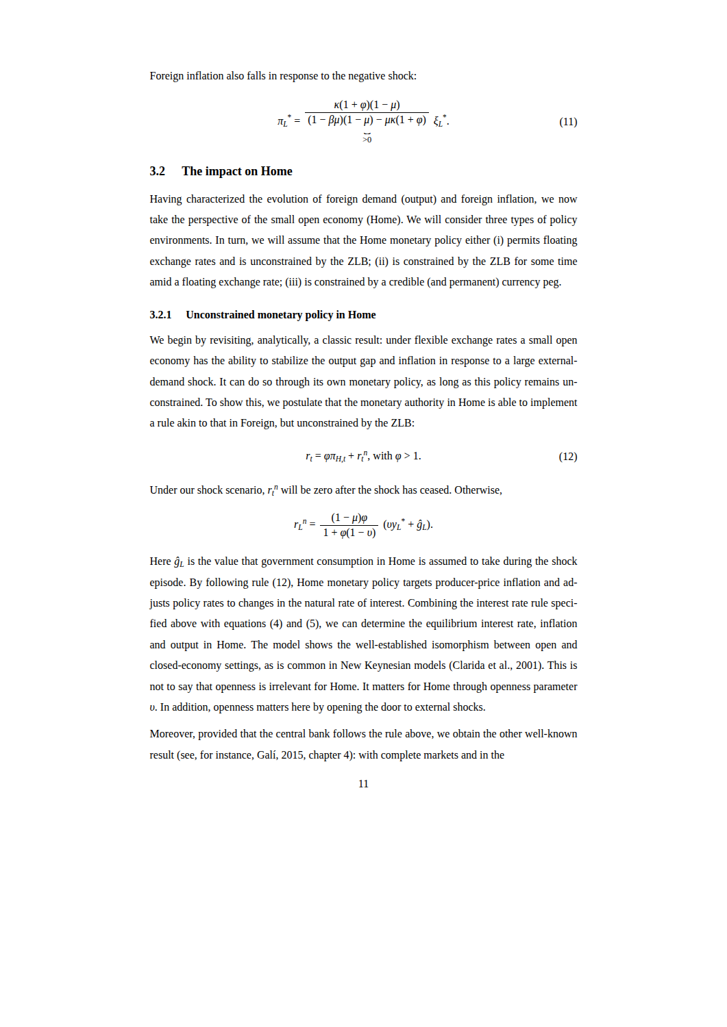Foreign inflation also falls in response to the negative shock:
πL* = κ(1 + φ)(1 − μ) (1 − βμ)(1 − μ) − μκ(1 + φ) ⏟ >0 ξL*.
(11)
3.2 The impact on Home
Having characterized the evolution of foreign demand (output) and foreign inflation, we now take the perspective of the small open economy (Home). We will consider three types of policy environments. In turn, we will assume that the Home monetary policy either (i) permits floating exchange rates and is unconstrained by the ZLB; (ii) is constrained by the ZLB for some time amid a floating exchange rate; (iii) is constrained by a credible (and permanent) currency peg.
3.2.1 Unconstrained monetary policy in Home
We begin by revisiting, analytically, a classic result: under flexible exchange rates a small open economy has the ability to stabilize the output gap and inflation in response to a large external-demand shock. It can do so through its own monetary policy, as long as this policy remains unconstrained. To show this, we postulate that the monetary authority in Home is able to implement a rule akin to that in Foreign, but unconstrained by the ZLB:
rt = φπH,t + rtn, with φ > 1.
(12)
Under our shock scenario, rtn will be zero after the shock has ceased. Otherwise,
rLn = (1 − μ)φ 1 + φ(1 − υ) (υyL* + ĝL).
Here ĝL is the value that government consumption in Home is assumed to take during the shock episode. By following rule (12), Home monetary policy targets producer-price inflation and adjusts policy rates to changes in the natural rate of interest. Combining the interest rate rule specified above with equations (4) and (5), we can determine the equilibrium interest rate, inflation and output in Home. The model shows the well-established isomorphism between open and closed-economy settings, as is common in New Keynesian models (Clarida et al., 2001). This is not to say that openness is irrelevant for Home. It matters for Home through openness parameter υ. In addition, openness matters here by opening the door to external shocks.
Moreover, provided that the central bank follows the rule above, we obtain the other well-known result (see, for instance, Galí, 2015, chapter 4): with complete markets and in the
11